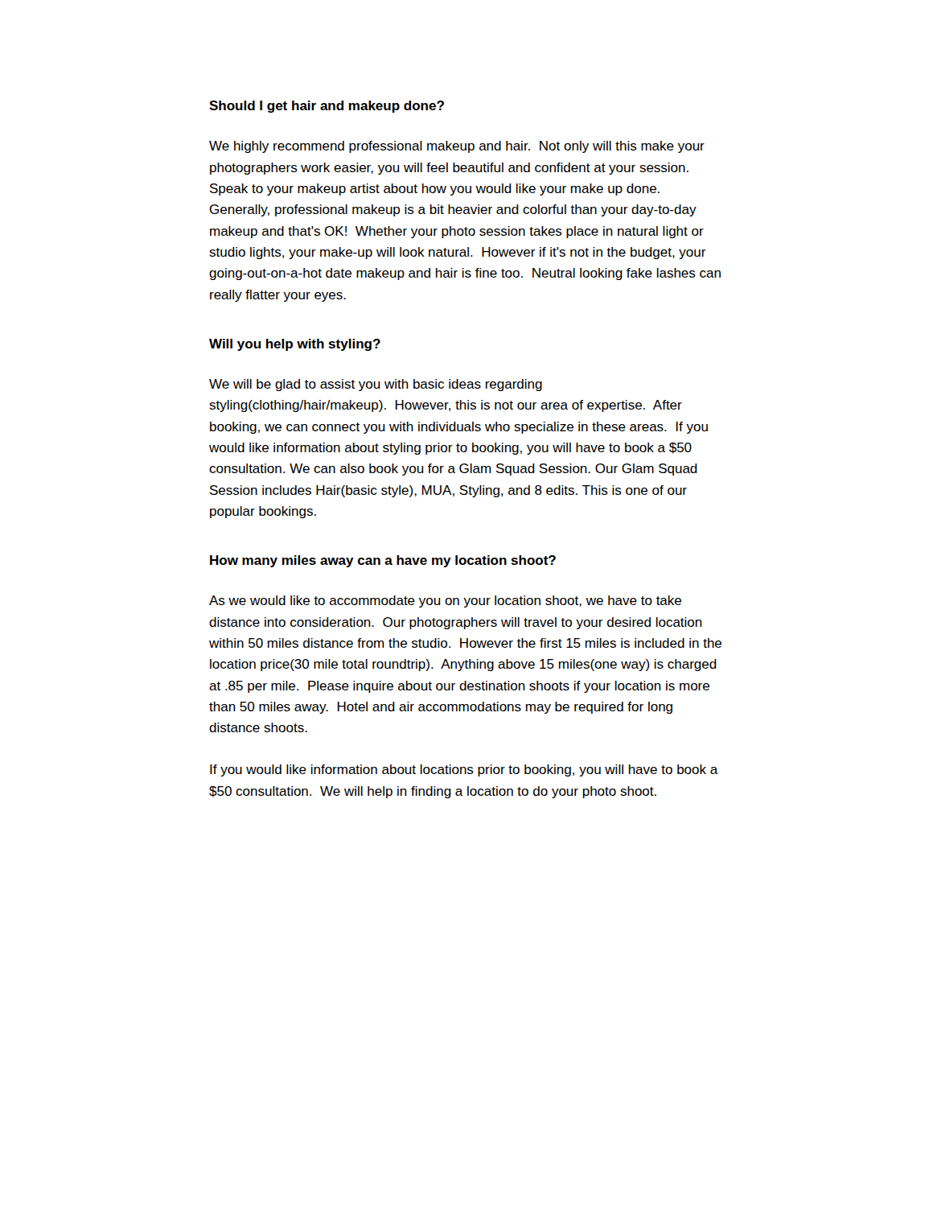Should I get hair and makeup done?
We highly recommend professional makeup and hair. Not only will this make your photographers work easier, you will feel beautiful and confident at your session. Speak to your makeup artist about how you would like your make up done. Generally, professional makeup is a bit heavier and colorful than your day-to-day makeup and that's OK! Whether your photo session takes place in natural light or studio lights, your make-up will look natural. However if it's not in the budget, your going-out-on-a-hot date makeup and hair is fine too. Neutral looking fake lashes can really flatter your eyes.
Will you help with styling?
We will be glad to assist you with basic ideas regarding styling(clothing/hair/makeup). However, this is not our area of expertise. After booking, we can connect you with individuals who specialize in these areas. If you would like information about styling prior to booking, you will have to book a $50 consultation. We can also book you for a Glam Squad Session. Our Glam Squad Session includes Hair(basic style), MUA, Styling, and 8 edits. This is one of our popular bookings.
How many miles away can a have my location shoot?
As we would like to accommodate you on your location shoot, we have to take distance into consideration. Our photographers will travel to your desired location within 50 miles distance from the studio. However the first 15 miles is included in the location price(30 mile total roundtrip). Anything above 15 miles(one way) is charged at .85 per mile. Please inquire about our destination shoots if your location is more than 50 miles away. Hotel and air accommodations may be required for long distance shoots.
If you would like information about locations prior to booking, you will have to book a $50 consultation. We will help in finding a location to do your photo shoot.